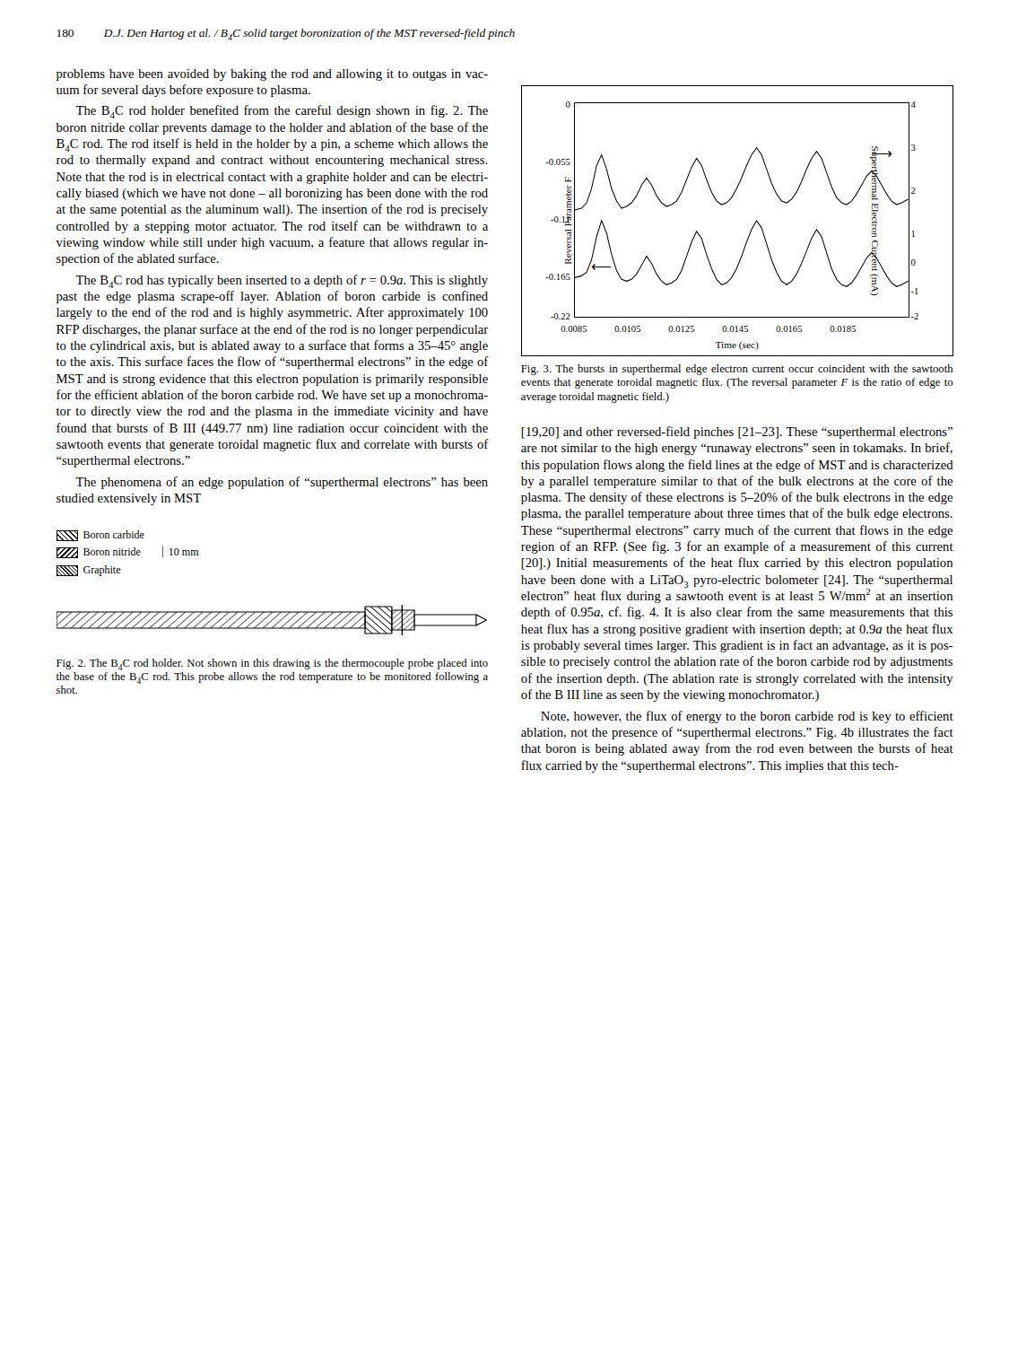180 D.J. Den Hartog et al. / B4C solid target boronization of the MST reversed-field pinch
problems have been avoided by baking the rod and allowing it to outgas in vacuum for several days before exposure to plasma.
The B4C rod holder benefited from the careful design shown in fig. 2. The boron nitride collar prevents damage to the holder and ablation of the base of the B4C rod. The rod itself is held in the holder by a pin, a scheme which allows the rod to thermally expand and contract without encountering mechanical stress. Note that the rod is in electrical contact with a graphite holder and can be electrically biased (which we have not done – all boronizing has been done with the rod at the same potential as the aluminum wall). The insertion of the rod is precisely controlled by a stepping motor actuator. The rod itself can be withdrawn to a viewing window while still under high vacuum, a feature that allows regular inspection of the ablated surface.
The B4C rod has typically been inserted to a depth of r = 0.9a. This is slightly past the edge plasma scrape-off layer. Ablation of boron carbide is confined largely to the end of the rod and is highly asymmetric. After approximately 100 RFP discharges, the planar surface at the end of the rod is no longer perpendicular to the cylindrical axis, but is ablated away to a surface that forms a 35–45° angle to the axis. This surface faces the flow of “superthermal electrons” in the edge of MST and is strong evidence that this electron population is primarily responsible for the efficient ablation of the boron carbide rod. We have set up a monochromator to directly view the rod and the plasma in the immediate vicinity and have found that bursts of B III (449.77 nm) line radiation occur coincident with the sawtooth events that generate toroidal magnetic flux and correlate with bursts of “superthermal electrons.”
The phenomena of an edge population of “superthermal electrons” has been studied extensively in MST
Boron carbide
Boron nitride ⏐ 10 mm
Graphite
Fig. 2. The B4C rod holder. Not shown in this drawing is the thermocouple probe placed into the base of the B4C rod. This probe allows the rod temperature to be monitored following a shot.
Reversal Parameter F
Superthermal Electron Current (mA)
0
-0.055
-0.11
-0.165
-0.22
4
3
2
1
0
-1
-2
⟶ ⟵
0.0085
0.0105
0.0125
0.0145
0.0165
0.0185
Time (sec)
Fig. 3. The bursts in superthermal edge electron current occur coincident with the sawtooth events that generate toroidal magnetic flux. (The reversal parameter F is the ratio of edge to average toroidal magnetic field.)
[19,20] and other reversed-field pinches [21–23]. These “superthermal electrons” are not similar to the high energy “runaway electrons” seen in tokamaks. In brief, this population flows along the field lines at the edge of MST and is characterized by a parallel temperature similar to that of the bulk electrons at the core of the plasma. The density of these electrons is 5–20% of the bulk electrons in the edge plasma, the parallel temperature about three times that of the bulk edge electrons. These “superthermal electrons” carry much of the current that flows in the edge region of an RFP. (See fig. 3 for an example of a measurement of this current [20].) Initial measurements of the heat flux carried by this electron population have been done with a LiTaO3 pyro-electric bolometer [24]. The “superthermal electron” heat flux during a sawtooth event is at least 5 W/mm2 at an insertion depth of 0.95a, cf. fig. 4. It is also clear from the same measurements that this heat flux has a strong positive gradient with insertion depth; at 0.9a the heat flux is probably several times larger. This gradient is in fact an advantage, as it is possible to precisely control the ablation rate of the boron carbide rod by adjustments of the insertion depth. (The ablation rate is strongly correlated with the intensity of the B III line as seen by the viewing monochromator.)
Note, however, the flux of energy to the boron carbide rod is key to efficient ablation, not the presence of “superthermal electrons.” Fig. 4b illustrates the fact that boron is being ablated away from the rod even between the bursts of heat flux carried by the “superthermal electrons”. This implies that this tech-